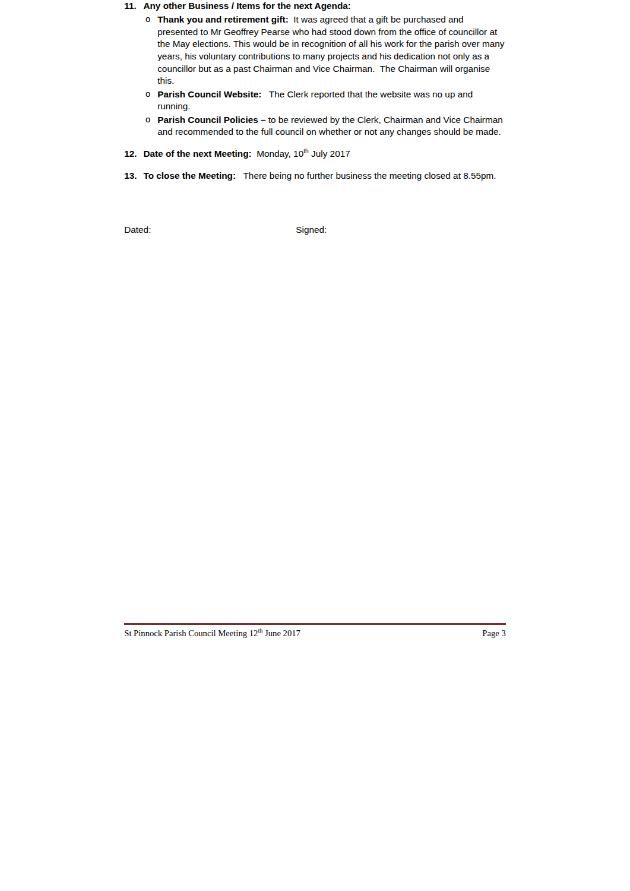11. Any other Business / Items for the next Agenda:
Thank you and retirement gift: It was agreed that a gift be purchased and presented to Mr Geoffrey Pearse who had stood down from the office of councillor at the May elections. This would be in recognition of all his work for the parish over many years, his voluntary contributions to many projects and his dedication not only as a councillor but as a past Chairman and Vice Chairman. The Chairman will organise this.
Parish Council Website: The Clerk reported that the website was no up and running.
Parish Council Policies – to be reviewed by the Clerk, Chairman and Vice Chairman and recommended to the full council on whether or not any changes should be made.
12. Date of the next Meeting: Monday, 10th July 2017
13. To close the Meeting: There being no further business the meeting closed at 8.55pm.
Dated:
Signed:
St Pinnock Parish Council Meeting 12th June 2017 Page 3